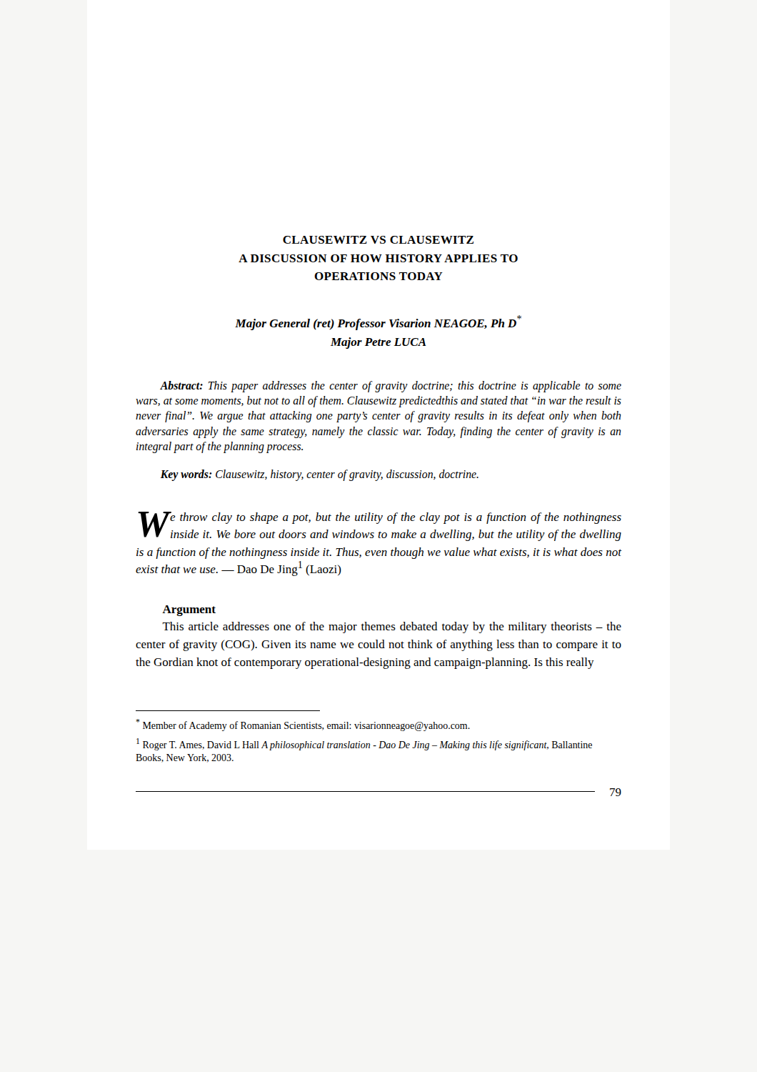Clausewitz vs Clausewitz
A Discussion of How History Applies to
Operations Today
Major General (ret) Professor Visarion NEAGOE, Ph D*
Major Petre LUCA
Abstract: This paper addresses the center of gravity doctrine; this doctrine is applicable to some wars, at some moments, but not to all of them. Clausewitz predictedthis and stated that “in war the result is never final”. We argue that attacking one party’s center of gravity results in its defeat only when both adversaries apply the same strategy, namely the classic war. Today, finding the center of gravity is an integral part of the planning process.
Key words: Clausewitz, history, center of gravity, discussion, doctrine.
We throw clay to shape a pot, but the utility of the clay pot is a function of the nothingness inside it. We bore out doors and windows to make a dwelling, but the utility of the dwelling is a function of the nothingness inside it. Thus, even though we value what exists, it is what does not exist that we use. — Dao De Jing1 (Laozi)
Argument
This article addresses one of the major themes debated today by the military theorists – the center of gravity (COG). Given its name we could not think of anything less than to compare it to the Gordian knot of contemporary operational-designing and campaign-planning. Is this really
* Member of Academy of Romanian Scientists, email: visarionneagoe@yahoo.com.
1 Roger T. Ames, David L Hall A philosophical translation - Dao De Jing – Making this life significant, Ballantine Books, New York, 2003.
79